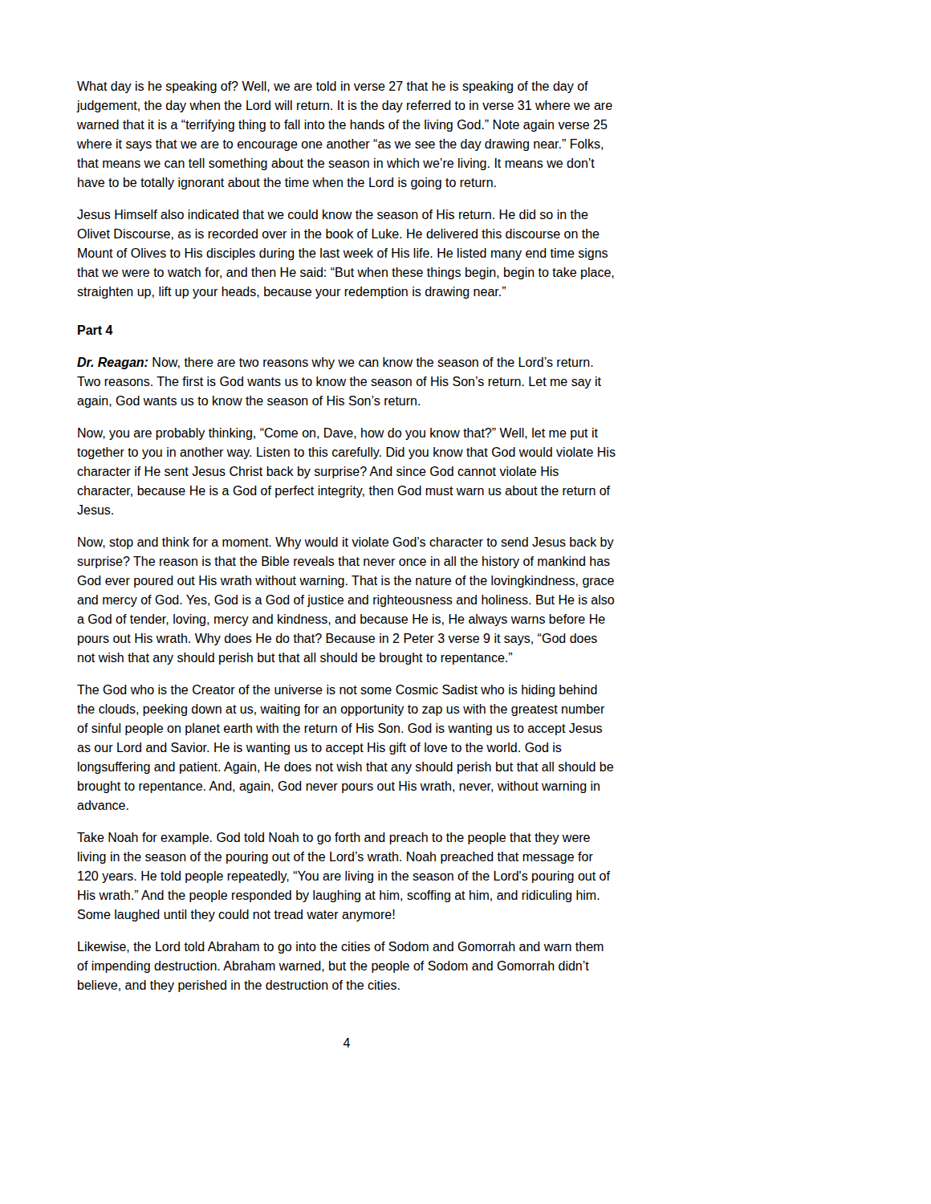What day is he speaking of? Well, we are told in verse 27 that he is speaking of the day of judgement, the day when the Lord will return. It is the day referred to in verse 31 where we are warned that it is a “terrifying thing to fall into the hands of the living God.” Note again verse 25 where it says that we are to encourage one another “as we see the day drawing near.” Folks, that means we can tell something about the season in which we’re living. It means we don’t have to be totally ignorant about the time when the Lord is going to return.
Jesus Himself also indicated that we could know the season of His return. He did so in the Olivet Discourse, as is recorded over in the book of Luke. He delivered this discourse on the Mount of Olives to His disciples during the last week of His life. He listed many end time signs that we were to watch for, and then He said: “But when these things begin, begin to take place, straighten up, lift up your heads, because your redemption is drawing near.”
Part 4
Dr. Reagan: Now, there are two reasons why we can know the season of the Lord’s return. Two reasons. The first is God wants us to know the season of His Son’s return. Let me say it again, God wants us to know the season of His Son’s return.
Now, you are probably thinking, “Come on, Dave, how do you know that?” Well, let me put it together to you in another way. Listen to this carefully. Did you know that God would violate His character if He sent Jesus Christ back by surprise? And since God cannot violate His character, because He is a God of perfect integrity, then God must warn us about the return of Jesus.
Now, stop and think for a moment. Why would it violate God’s character to send Jesus back by surprise? The reason is that the Bible reveals that never once in all the history of mankind has God ever poured out His wrath without warning. That is the nature of the lovingkindness, grace and mercy of God. Yes, God is a God of justice and righteousness and holiness. But He is also a God of tender, loving, mercy and kindness, and because He is, He always warns before He pours out His wrath. Why does He do that? Because in 2 Peter 3 verse 9 it says, “God does not wish that any should perish but that all should be brought to repentance.”
The God who is the Creator of the universe is not some Cosmic Sadist who is hiding behind the clouds, peeking down at us, waiting for an opportunity to zap us with the greatest number of sinful people on planet earth with the return of His Son. God is wanting us to accept Jesus as our Lord and Savior. He is wanting us to accept His gift of love to the world. God is longsuffering and patient. Again, He does not wish that any should perish but that all should be brought to repentance. And, again, God never pours out His wrath, never, without warning in advance.
Take Noah for example. God told Noah to go forth and preach to the people that they were living in the season of the pouring out of the Lord’s wrath. Noah preached that message for 120 years. He told people repeatedly, “You are living in the season of the Lord's pouring out of His wrath.” And the people responded by laughing at him, scoffing at him, and ridiculing him. Some laughed until they could not tread water anymore!
Likewise, the Lord told Abraham to go into the cities of Sodom and Gomorrah and warn them of impending destruction. Abraham warned, but the people of Sodom and Gomorrah didn’t believe, and they perished in the destruction of the cities.
4